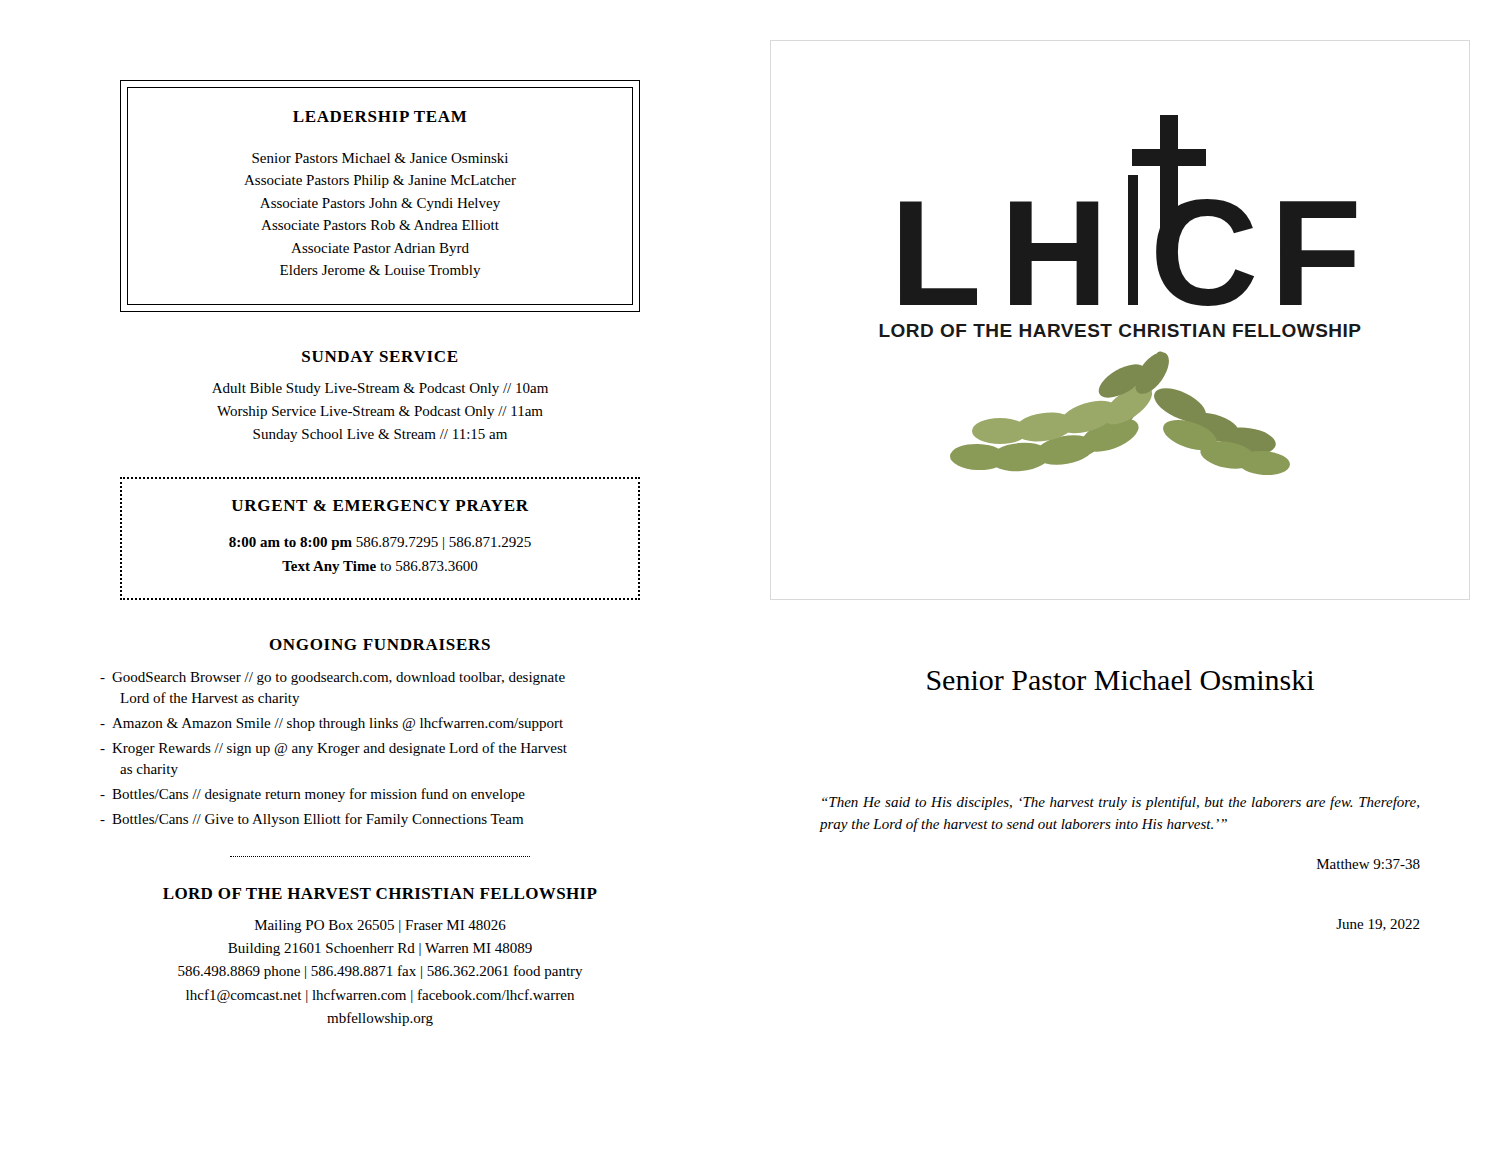LEADERSHIP TEAM
Senior Pastors Michael & Janice Osminski
Associate Pastors Philip & Janine McLatcher
Associate Pastors John & Cyndi Helvey
Associate Pastors Rob & Andrea Elliott
Associate Pastor Adrian Byrd
Elders Jerome & Louise Trombly
SUNDAY SERVICE
Adult Bible Study Live-Stream & Podcast Only // 10am
Worship Service Live-Stream & Podcast Only // 11am
Sunday School Live & Stream // 11:15 am
URGENT & EMERGENCY PRAYER
8:00 am to 8:00 pm 586.879.7295 | 586.871.2925
Text Any Time to 586.873.3600
ONGOING FUNDRAISERS
GoodSearch Browser // go to goodsearch.com, download toolbar, designate Lord of the Harvest as charity
Amazon & Amazon Smile // shop through links @ lhcfwarren.com/support
Kroger Rewards // sign up @ any Kroger and designate Lord of the Harvest as charity
Bottles/Cans // designate return money for mission fund on envelope
Bottles/Cans // Give to Allyson Elliott for Family Connections Team
LORD OF THE HARVEST CHRISTIAN FELLOWSHIP
Mailing PO Box 26505 | Fraser MI 48026
Building 21601 Schoenherr Rd | Warren MI 48089
586.498.8869 phone | 586.498.8871 fax | 586.362.2061 food pantry
lhcf1@comcast.net | lhcfwarren.com | facebook.com/lhcf.warren
mbfellowship.org
Lord of the Harvest Christian Fellowship logo The letters L H C F with a cross forming part of the H, above the words "Lord of the Harvest Christian Fellowship", with a sheaf of wheat below. L H C F LORD OF THE HARVEST CHRISTIAN FELLOWSHIP
Senior Pastor Michael Osminski
“Then He said to His disciples, ‘The harvest truly is plentiful, but the laborers are few. Therefore, pray the Lord of the harvest to send out laborers into His harvest.’”
Matthew 9:37-38
June 19, 2022